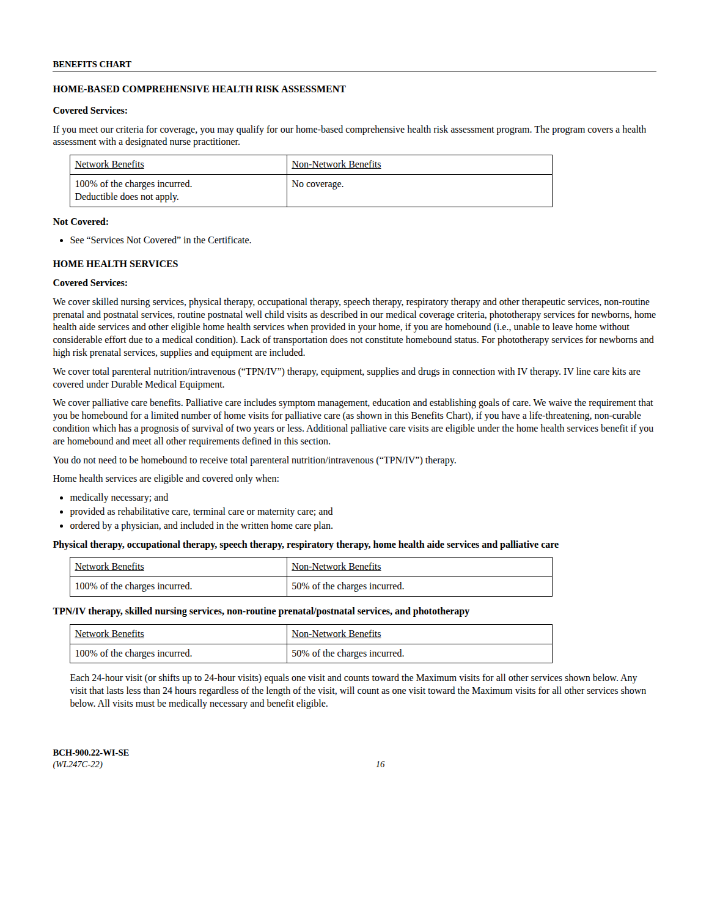BENEFITS CHART
HOME-BASED COMPREHENSIVE HEALTH RISK ASSESSMENT
Covered Services:
If you meet our criteria for coverage, you may qualify for our home-based comprehensive health risk assessment program. The program covers a health assessment with a designated nurse practitioner.
| Network Benefits | Non-Network Benefits |
| --- | --- |
| 100% of the charges incurred. Deductible does not apply. | No coverage. |
Not Covered:
See “Services Not Covered” in the Certificate.
HOME HEALTH SERVICES
Covered Services:
We cover skilled nursing services, physical therapy, occupational therapy, speech therapy, respiratory therapy and other therapeutic services, non-routine prenatal and postnatal services, routine postnatal well child visits as described in our medical coverage criteria, phototherapy services for newborns, home health aide services and other eligible home health services when provided in your home, if you are homebound (i.e., unable to leave home without considerable effort due to a medical condition). Lack of transportation does not constitute homebound status. For phototherapy services for newborns and high risk prenatal services, supplies and equipment are included.
We cover total parenteral nutrition/intravenous (“TPN/IV”) therapy, equipment, supplies and drugs in connection with IV therapy. IV line care kits are covered under Durable Medical Equipment.
We cover palliative care benefits. Palliative care includes symptom management, education and establishing goals of care. We waive the requirement that you be homebound for a limited number of home visits for palliative care (as shown in this Benefits Chart), if you have a life-threatening, non-curable condition which has a prognosis of survival of two years or less. Additional palliative care visits are eligible under the home health services benefit if you are homebound and meet all other requirements defined in this section.
You do not need to be homebound to receive total parenteral nutrition/intravenous (“TPN/IV”) therapy.
Home health services are eligible and covered only when:
medically necessary; and
provided as rehabilitative care, terminal care or maternity care; and
ordered by a physician, and included in the written home care plan.
Physical therapy, occupational therapy, speech therapy, respiratory therapy, home health aide services and palliative care
| Network Benefits | Non-Network Benefits |
| --- | --- |
| 100% of the charges incurred. | 50% of the charges incurred. |
TPN/IV therapy, skilled nursing services, non-routine prenatal/postnatal services, and phototherapy
| Network Benefits | Non-Network Benefits |
| --- | --- |
| 100% of the charges incurred. | 50% of the charges incurred. |
Each 24-hour visit (or shifts up to 24-hour visits) equals one visit and counts toward the Maximum visits for all other services shown below. Any visit that lasts less than 24 hours regardless of the length of the visit, will count as one visit toward the Maximum visits for all other services shown below. All visits must be medically necessary and benefit eligible.
BCH-900.22-WI-SE
(WL247C-22) 16